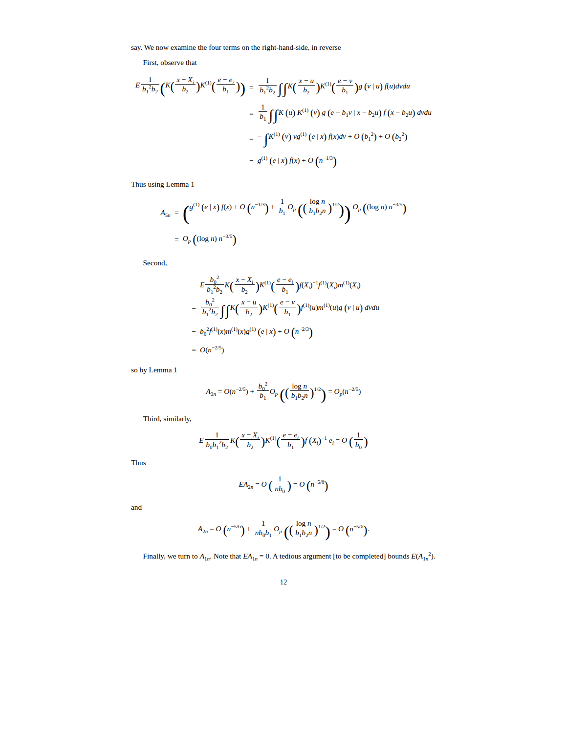say. We now examine the four terms on the right-hand-side, in reverse
First, observe that
| E 1 b 1 2 b 2 ( K ( x − X i b 2 ) K (1) ( e − e i b 1 ) ) | = | 1 b 1 2 b 2 ∫ ∫ K ( x − u b 2 ) K (1) ( e − v b 1 ) g ( v / u ) f ( u ) dvdu |
| | = | 1 b 1 ∫ ∫ K ( u ) K (1) ( v ) g ( e − b 1 v / x − b 2 u ) f ( x − b 2 u ) dvdu |
| | = | − ∫ K (1) ( v ) vg (1) ( e / x ) f ( x ) dv + O ( b 1 2 ) + O ( b 2 2 ) |
| | = | g (1) ( e / x ) f ( x ) + O ( n −1/3 ) |
Thus using Lemma 1
| A 5 n | = | ( g (1) ( e / x ) f ( x ) + O ( n −1/3 ) + 1 b 1 O p ( ( log n b 1 b 2 n ) 1/2 ) ) O p ( (log n ) n −3/5 ) |
| | = | O p ( (log n ) n −3/5 ) |
Second,
| | | E b 0 2 b 1 2 b 2 K ( x − X i b 2 ) K (1) ( e − e i b 1 ) f ( X i ) −1 f (1) ( X i ) m (1) ( X i ) |
| | = | b 0 2 b 1 2 b 2 ∫ ∫ K ( x − u b 2 ) K (1) ( e − v b 1 ) f (1) ( u ) m (1) ( u ) g ( v / u ) dvdu |
| | = | b 0 2 f (1) ( x ) m (1) ( x ) g (1) ( e / x ) + O ( n −2/3 ) |
| | = | O ( n −2/5 ) |
so by Lemma 1
A3n = O(n−2/5) + b02 b1 Op ((log n b1b2n)1/2) = Op(n−2/5)
Third, similarly,
E 1 b0b12b2 K(x − Xi b2) K(1)(e − ei b1) f (Xi)−1 ei = O (1 b0)
Thus
EA2n = O (1 nb0) = O (n−5/6)
and
A2n = O (n−5/6) + 1 nb0b1 Op ((log n b1b2n)1/2) = O (n−5/6).
Finally, we turn to A1n. Note that EA1n = 0. A tedious argument [to be completed] bounds E(A1n2).
12